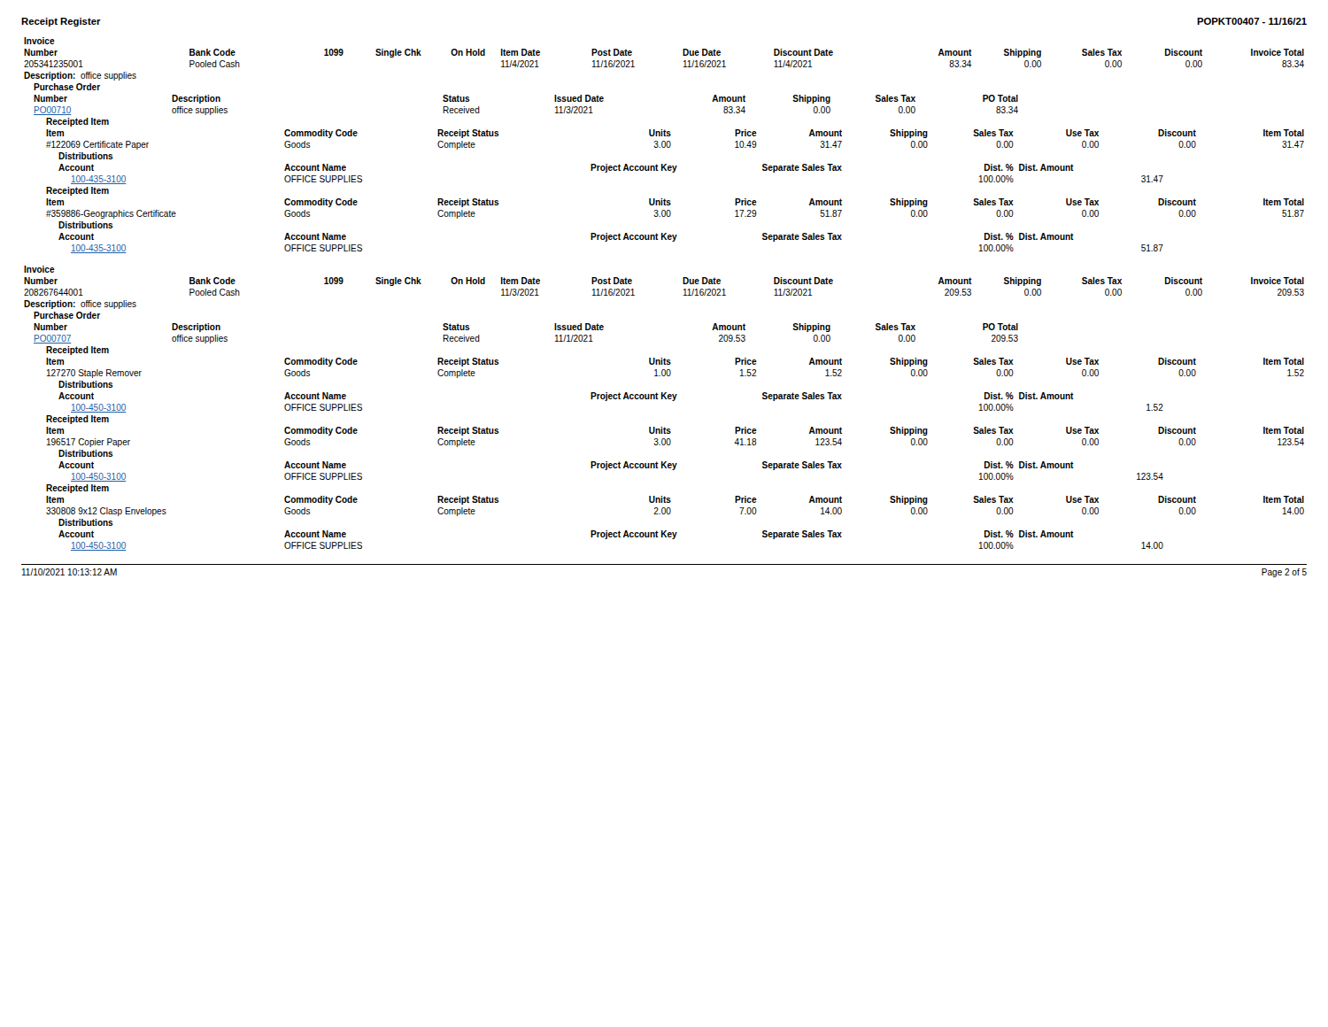Receipt Register
POPKT00407 - 11/16/21
| Invoice |
| Number | Bank Code | 1099 | Single Chk | On Hold | Item Date | Post Date | Due Date | Discount Date | Amount | Shipping | Sales Tax | Discount | Invoice Total |
| 205341235001 | Pooled Cash | | | | 11/4/2021 | 11/16/2021 | 11/16/2021 | 11/4/2021 | 83.34 | 0.00 | 0.00 | 0.00 | 83.34 |
| Description: office supplies |
| Purchase Order |
| Number | Description | Status | Issued Date | Amount | Shipping | Sales Tax | PO Total | |
| PO00710 | office supplies | Received | 11/3/2021 | 83.34 | 0.00 | 0.00 | 83.34 | |
| Receipted Item |
| Item | Commodity Code | Receipt Status | Units | Price | Amount | Shipping | Sales Tax | Use Tax | Discount | Item Total |
| #122069 Certificate Paper | Goods | Complete | 3.00 | 10.49 | 31.47 | 0.00 | 0.00 | 0.00 | 0.00 | 31.47 |
| Distributions |
| Account | Account Name | Project Account Key | Separate Sales Tax | Dist. % | Dist. Amount | |
| 100-435-3100 | OFFICE SUPPLIES | | | 100.00% | 31.47 | |
| Receipted Item |
| Item | Commodity Code | Receipt Status | Units | Price | Amount | Shipping | Sales Tax | Use Tax | Discount | Item Total |
| #359886-Geographics Certificate | Goods | Complete | 3.00 | 17.29 | 51.87 | 0.00 | 0.00 | 0.00 | 0.00 | 51.87 |
| Distributions |
| Account | Account Name | Project Account Key | Separate Sales Tax | Dist. % | Dist. Amount | |
| 100-435-3100 | OFFICE SUPPLIES | | | 100.00% | 51.87 | |
| Invoice |
| Number | Bank Code | 1099 | Single Chk | On Hold | Item Date | Post Date | Due Date | Discount Date | Amount | Shipping | Sales Tax | Discount | Invoice Total |
| 208267644001 | Pooled Cash | | | | 11/3/2021 | 11/16/2021 | 11/16/2021 | 11/3/2021 | 209.53 | 0.00 | 0.00 | 0.00 | 209.53 |
| Description: office supplies |
| Purchase Order |
| Number | Description | Status | Issued Date | Amount | Shipping | Sales Tax | PO Total | |
| PO00707 | office supplies | Received | 11/1/2021 | 209.53 | 0.00 | 0.00 | 209.53 | |
| Receipted Item |
| Item | Commodity Code | Receipt Status | Units | Price | Amount | Shipping | Sales Tax | Use Tax | Discount | Item Total |
| 127270 Staple Remover | Goods | Complete | 1.00 | 1.52 | 1.52 | 0.00 | 0.00 | 0.00 | 0.00 | 1.52 |
| Distributions |
| Account | Account Name | Project Account Key | Separate Sales Tax | Dist. % | Dist. Amount | |
| 100-450-3100 | OFFICE SUPPLIES | | | 100.00% | 1.52 | |
| Receipted Item |
| Item | Commodity Code | Receipt Status | Units | Price | Amount | Shipping | Sales Tax | Use Tax | Discount | Item Total |
| 196517 Copier Paper | Goods | Complete | 3.00 | 41.18 | 123.54 | 0.00 | 0.00 | 0.00 | 0.00 | 123.54 |
| Distributions |
| Account | Account Name | Project Account Key | Separate Sales Tax | Dist. % | Dist. Amount | |
| 100-450-3100 | OFFICE SUPPLIES | | | 100.00% | 123.54 | |
| Receipted Item |
| Item | Commodity Code | Receipt Status | Units | Price | Amount | Shipping | Sales Tax | Use Tax | Discount | Item Total |
| 330808 9x12 Clasp Envelopes | Goods | Complete | 2.00 | 7.00 | 14.00 | 0.00 | 0.00 | 0.00 | 0.00 | 14.00 |
| Distributions |
| Account | Account Name | Project Account Key | Separate Sales Tax | Dist. % | Dist. Amount | |
| 100-450-3100 | OFFICE SUPPLIES | | | 100.00% | 14.00 | |
11/10/2021 10:13:12 AM
Page 2 of 5